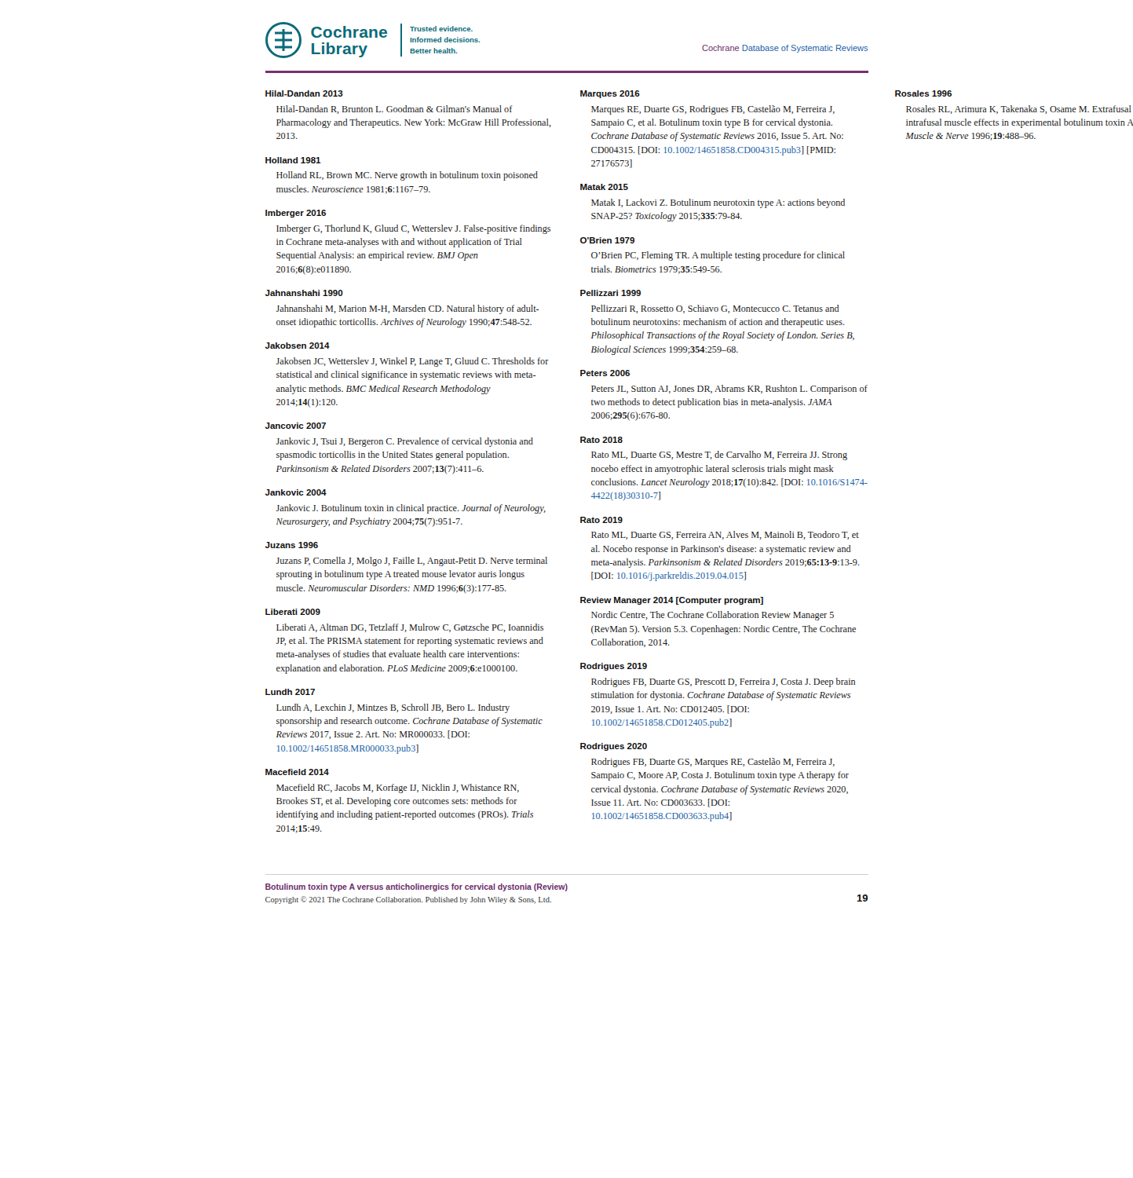Cochrane Library
Trusted evidence.
Informed decisions.
Better health.
Cochrane Database of Systematic Reviews
Hilal-Dandan 2013
Hilal-Dandan R, Brunton L. Goodman & Gilman's Manual of Pharmacology and Therapeutics. New York: McGraw Hill Professional, 2013.
Holland 1981
Holland RL, Brown MC. Nerve growth in botulinum toxin poisoned muscles. Neuroscience 1981;6:1167–79.
Imberger 2016
Imberger G, Thorlund K, Gluud C, Wetterslev J. False-positive findings in Cochrane meta-analyses with and without application of Trial Sequential Analysis: an empirical review. BMJ Open 2016;6(8):e011890.
Jahnanshahi 1990
Jahnanshahi M, Marion M-H, Marsden CD. Natural history of adult-onset idiopathic torticollis. Archives of Neurology 1990;47:548-52.
Jakobsen 2014
Jakobsen JC, Wetterslev J, Winkel P, Lange T, Gluud C. Thresholds for statistical and clinical significance in systematic reviews with meta-analytic methods. BMC Medical Research Methodology 2014;14(1):120.
Jancovic 2007
Jankovic J, Tsui J, Bergeron C. Prevalence of cervical dystonia and spasmodic torticollis in the United States general population. Parkinsonism & Related Disorders 2007;13(7):411–6.
Jankovic 2004
Jankovic J. Botulinum toxin in clinical practice. Journal of Neurology, Neurosurgery, and Psychiatry 2004;75(7):951-7.
Juzans 1996
Juzans P, Comella J, Molgo J, Faille L, Angaut-Petit D. Nerve terminal sprouting in botulinum type A treated mouse levator auris longus muscle. Neuromuscular Disorders: NMD 1996;6(3):177-85.
Liberati 2009
Liberati A, Altman DG, Tetzlaff J, Mulrow C, Gøtzsche PC, Ioannidis JP, et al. The PRISMA statement for reporting systematic reviews and meta-analyses of studies that evaluate health care interventions: explanation and elaboration. PLoS Medicine 2009;6:e1000100.
Lundh 2017
Lundh A, Lexchin J, Mintzes B, Schroll JB, Bero L. Industry sponsorship and research outcome. Cochrane Database of Systematic Reviews 2017, Issue 2. Art. No: MR000033. [DOI: 10.1002/14651858.MR000033.pub3]
Macefield 2014
Macefield RC, Jacobs M, Korfage IJ, Nicklin J, Whistance RN, Brookes ST, et al. Developing core outcomes sets: methods for identifying and including patient-reported outcomes (PROs). Trials 2014;15:49.
Marques 2016
Marques RE, Duarte GS, Rodrigues FB, Castelão M, Ferreira J, Sampaio C, et al. Botulinum toxin type B for cervical dystonia. Cochrane Database of Systematic Reviews 2016, Issue 5. Art. No: CD004315. [DOI: 10.1002/14651858.CD004315.pub3] [PMID: 27176573]
Matak 2015
Matak I, Lackovi Z. Botulinum neurotoxin type A: actions beyond SNAP-25? Toxicology 2015;335:79-84.
O'Brien 1979
O’Brien PC, Fleming TR. A multiple testing procedure for clinical trials. Biometrics 1979;35:549-56.
Pellizzari 1999
Pellizzari R, Rossetto O, Schiavo G, Montecucco C. Tetanus and botulinum neurotoxins: mechanism of action and therapeutic uses. Philosophical Transactions of the Royal Society of London. Series B, Biological Sciences 1999;354:259–68.
Peters 2006
Peters JL, Sutton AJ, Jones DR, Abrams KR, Rushton L. Comparison of two methods to detect publication bias in meta-analysis. JAMA 2006;295(6):676-80.
Rato 2018
Rato ML, Duarte GS, Mestre T, de Carvalho M, Ferreira JJ. Strong nocebo effect in amyotrophic lateral sclerosis trials might mask conclusions. Lancet Neurology 2018;17(10):842. [DOI: 10.1016/S1474-4422(18)30310-7]
Rato 2019
Rato ML, Duarte GS, Ferreira AN, Alves M, Mainoli B, Teodoro T, et al. Nocebo response in Parkinson's disease: a systematic review and meta-analysis. Parkinsonism & Related Disorders 2019;65:13-9:13-9. [DOI: 10.1016/j.parkreldis.2019.04.015]
Review Manager 2014 [Computer program]
Nordic Centre, The Cochrane Collaboration Review Manager 5 (RevMan 5). Version 5.3. Copenhagen: Nordic Centre, The Cochrane Collaboration, 2014.
Rodrigues 2019
Rodrigues FB, Duarte GS, Prescott D, Ferreira J, Costa J. Deep brain stimulation for dystonia. Cochrane Database of Systematic Reviews 2019, Issue 1. Art. No: CD012405. [DOI: 10.1002/14651858.CD012405.pub2]
Rodrigues 2020
Rodrigues FB, Duarte GS, Marques RE, Castelão M, Ferreira J, Sampaio C, Moore AP, Costa J. Botulinum toxin type A therapy for cervical dystonia. Cochrane Database of Systematic Reviews 2020, Issue 11. Art. No: CD003633. [DOI: 10.1002/14651858.CD003633.pub4]
Rosales 1996
Rosales RL, Arimura K, Takenaka S, Osame M. Extrafusal and intrafusal muscle effects in experimental botulinum toxin A injection. Muscle & Nerve 1996;19:488–96.
Botulinum toxin type A versus anticholinergics for cervical dystonia (Review) Copyright © 2021 The Cochrane Collaboration. Published by John Wiley & Sons, Ltd.
19